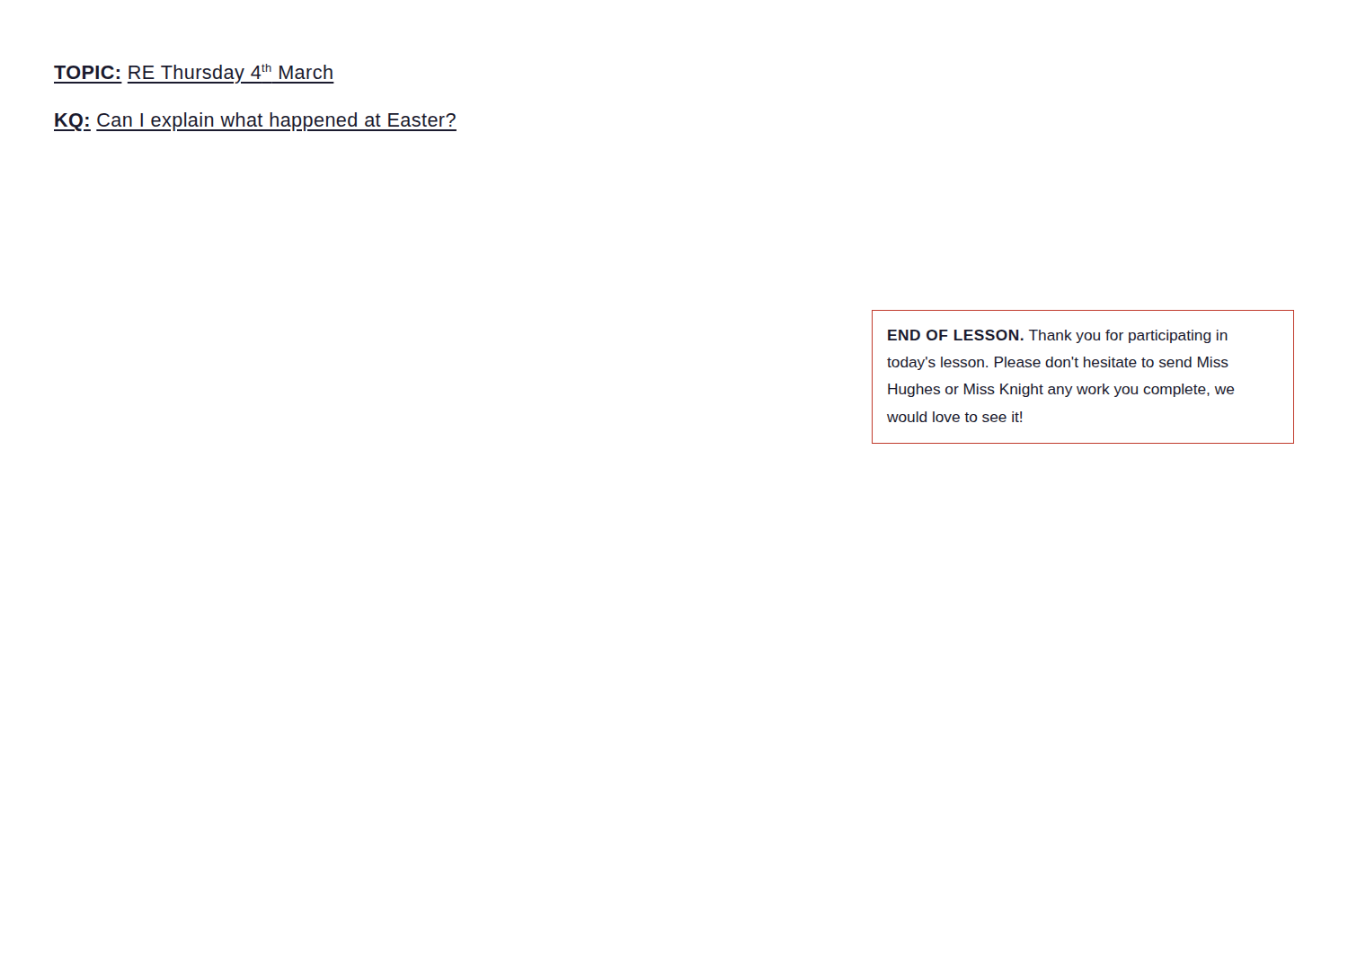TOPIC: RE Thursday 4th March
KQ: Can I explain what happened at Easter?
END OF LESSON. Thank you for participating in today's lesson. Please don't hesitate to send Miss Hughes or Miss Knight any work you complete, we would love to see it!